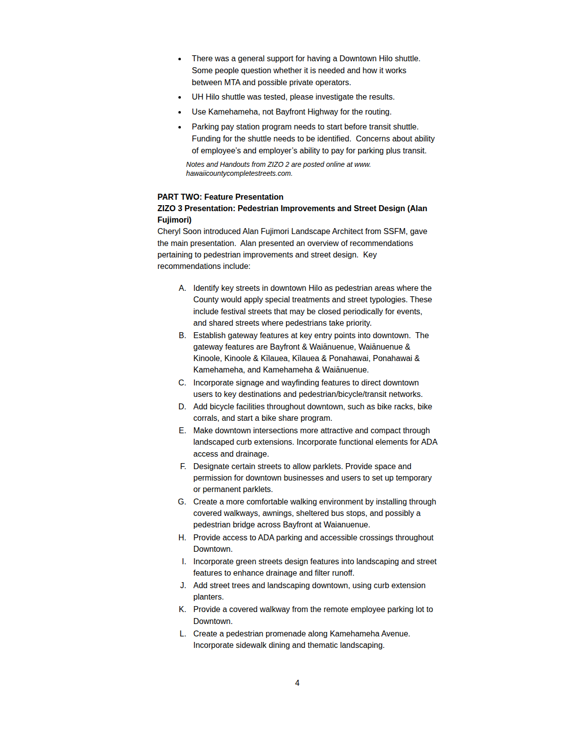There was a general support for having a Downtown Hilo shuttle. Some people question whether it is needed and how it works between MTA and possible private operators.
UH Hilo shuttle was tested, please investigate the results.
Use Kamehameha, not Bayfront Highway for the routing.
Parking pay station program needs to start before transit shuttle. Funding for the shuttle needs to be identified. Concerns about ability of employee’s and employer’s ability to pay for parking plus transit.
Notes and Handouts from ZIZO 2 are posted online at www. hawaiicountycompletestreets.com.
PART TWO: Feature Presentation
ZIZO 3 Presentation: Pedestrian Improvements and Street Design (Alan Fujimori)
Cheryl Soon introduced Alan Fujimori Landscape Architect from SSFM, gave the main presentation. Alan presented an overview of recommendations pertaining to pedestrian improvements and street design. Key recommendations include:
Identify key streets in downtown Hilo as pedestrian areas where the County would apply special treatments and street typologies. These include festival streets that may be closed periodically for events, and shared streets where pedestrians take priority.
Establish gateway features at key entry points into downtown. The gateway features are Bayfront & Waiānuenue, Waiānuenue & Kinoole, Kinoole & Kīlauea, Kīlauea & Ponahawai, Ponahawai & Kamehameha, and Kamehameha & Waiānuenue.
Incorporate signage and wayfinding features to direct downtown users to key destinations and pedestrian/bicycle/transit networks.
Add bicycle facilities throughout downtown, such as bike racks, bike corrals, and start a bike share program.
Make downtown intersections more attractive and compact through landscaped curb extensions. Incorporate functional elements for ADA access and drainage.
Designate certain streets to allow parklets. Provide space and permission for downtown businesses and users to set up temporary or permanent parklets.
Create a more comfortable walking environment by installing through covered walkways, awnings, sheltered bus stops, and possibly a pedestrian bridge across Bayfront at Waianuenue.
Provide access to ADA parking and accessible crossings throughout Downtown.
Incorporate green streets design features into landscaping and street features to enhance drainage and filter runoff.
Add street trees and landscaping downtown, using curb extension planters.
Provide a covered walkway from the remote employee parking lot to Downtown.
Create a pedestrian promenade along Kamehameha Avenue. Incorporate sidewalk dining and thematic landscaping.
4